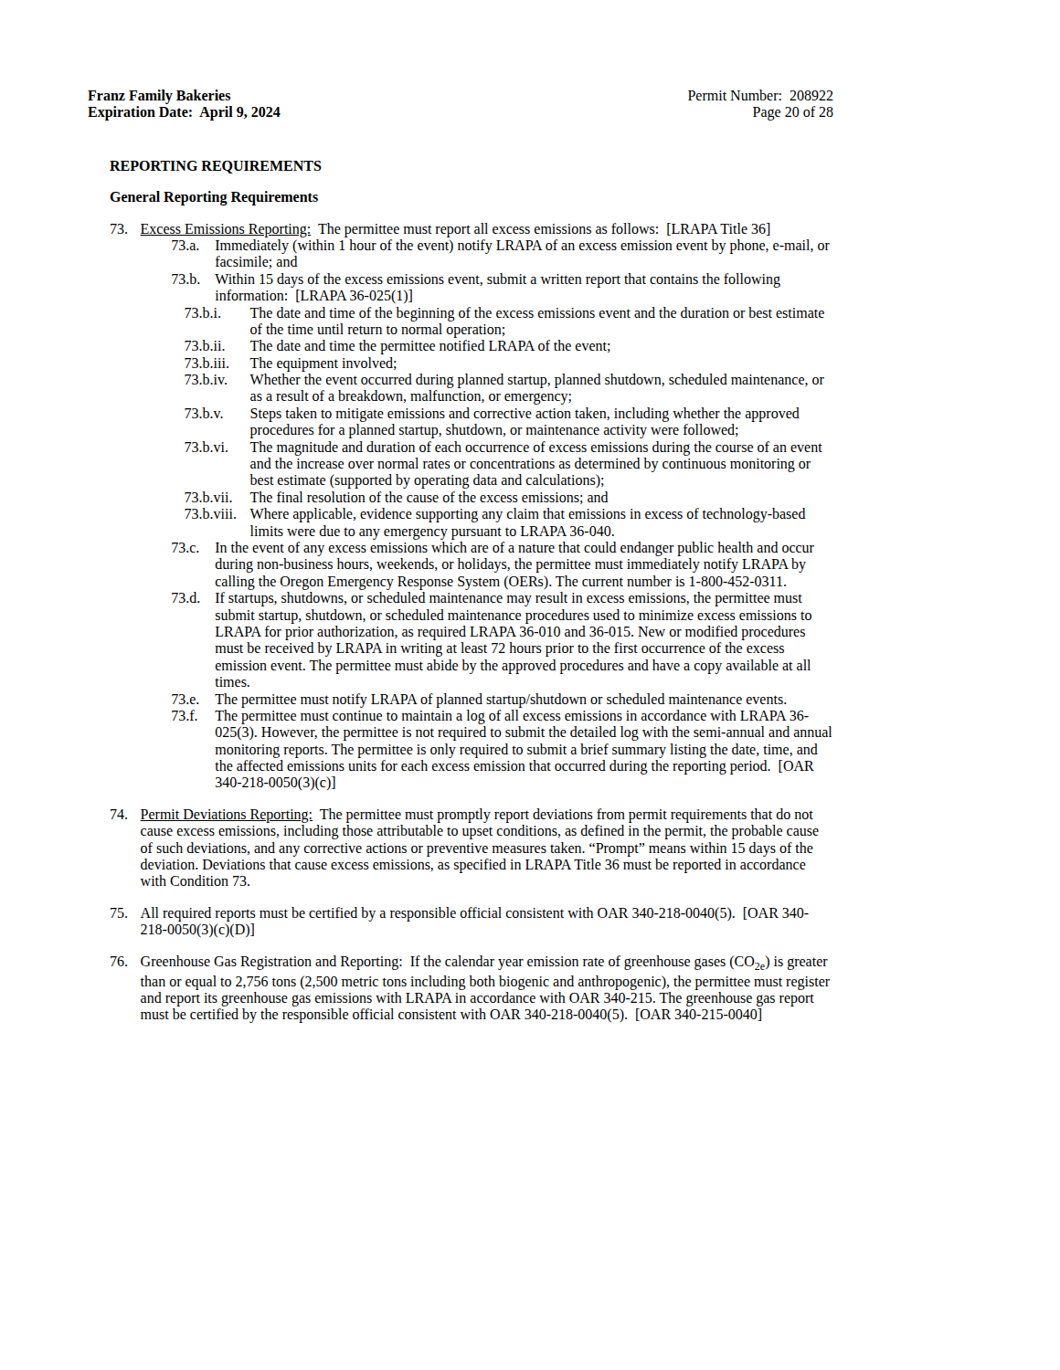Franz Family Bakeries
Expiration Date: April 9, 2024
Permit Number: 208922
Page 20 of 28
REPORTING REQUIREMENTS
General Reporting Requirements
73. Excess Emissions Reporting: The permittee must report all excess emissions as follows: [LRAPA Title 36]
73.a. Immediately (within 1 hour of the event) notify LRAPA of an excess emission event by phone, e-mail, or facsimile; and
73.b. Within 15 days of the excess emissions event, submit a written report that contains the following information: [LRAPA 36-025(1)]
73.b.i. The date and time of the beginning of the excess emissions event and the duration or best estimate of the time until return to normal operation;
73.b.ii. The date and time the permittee notified LRAPA of the event;
73.b.iii. The equipment involved;
73.b.iv. Whether the event occurred during planned startup, planned shutdown, scheduled maintenance, or as a result of a breakdown, malfunction, or emergency;
73.b.v. Steps taken to mitigate emissions and corrective action taken, including whether the approved procedures for a planned startup, shutdown, or maintenance activity were followed;
73.b.vi. The magnitude and duration of each occurrence of excess emissions during the course of an event and the increase over normal rates or concentrations as determined by continuous monitoring or best estimate (supported by operating data and calculations);
73.b.vii. The final resolution of the cause of the excess emissions; and
73.b.viii. Where applicable, evidence supporting any claim that emissions in excess of technology-based limits were due to any emergency pursuant to LRAPA 36-040.
73.c. In the event of any excess emissions which are of a nature that could endanger public health and occur during non-business hours, weekends, or holidays, the permittee must immediately notify LRAPA by calling the Oregon Emergency Response System (OERs). The current number is 1-800-452-0311.
73.d. If startups, shutdowns, or scheduled maintenance may result in excess emissions, the permittee must submit startup, shutdown, or scheduled maintenance procedures used to minimize excess emissions to LRAPA for prior authorization, as required LRAPA 36-010 and 36-015. New or modified procedures must be received by LRAPA in writing at least 72 hours prior to the first occurrence of the excess emission event. The permittee must abide by the approved procedures and have a copy available at all times.
73.e. The permittee must notify LRAPA of planned startup/shutdown or scheduled maintenance events.
73.f. The permittee must continue to maintain a log of all excess emissions in accordance with LRAPA 36-025(3). However, the permittee is not required to submit the detailed log with the semi-annual and annual monitoring reports. The permittee is only required to submit a brief summary listing the date, time, and the affected emissions units for each excess emission that occurred during the reporting period. [OAR 340-218-0050(3)(c)]
74. Permit Deviations Reporting: The permittee must promptly report deviations from permit requirements that do not cause excess emissions, including those attributable to upset conditions, as defined in the permit, the probable cause of such deviations, and any corrective actions or preventive measures taken. “Prompt” means within 15 days of the deviation. Deviations that cause excess emissions, as specified in LRAPA Title 36 must be reported in accordance with Condition 73.
75. All required reports must be certified by a responsible official consistent with OAR 340-218-0040(5). [OAR 340-218-0050(3)(c)(D)]
76. Greenhouse Gas Registration and Reporting: If the calendar year emission rate of greenhouse gases (CO2e) is greater than or equal to 2,756 tons (2,500 metric tons including both biogenic and anthropogenic), the permittee must register and report its greenhouse gas emissions with LRAPA in accordance with OAR 340-215. The greenhouse gas report must be certified by the responsible official consistent with OAR 340-218-0040(5). [OAR 340-215-0040]